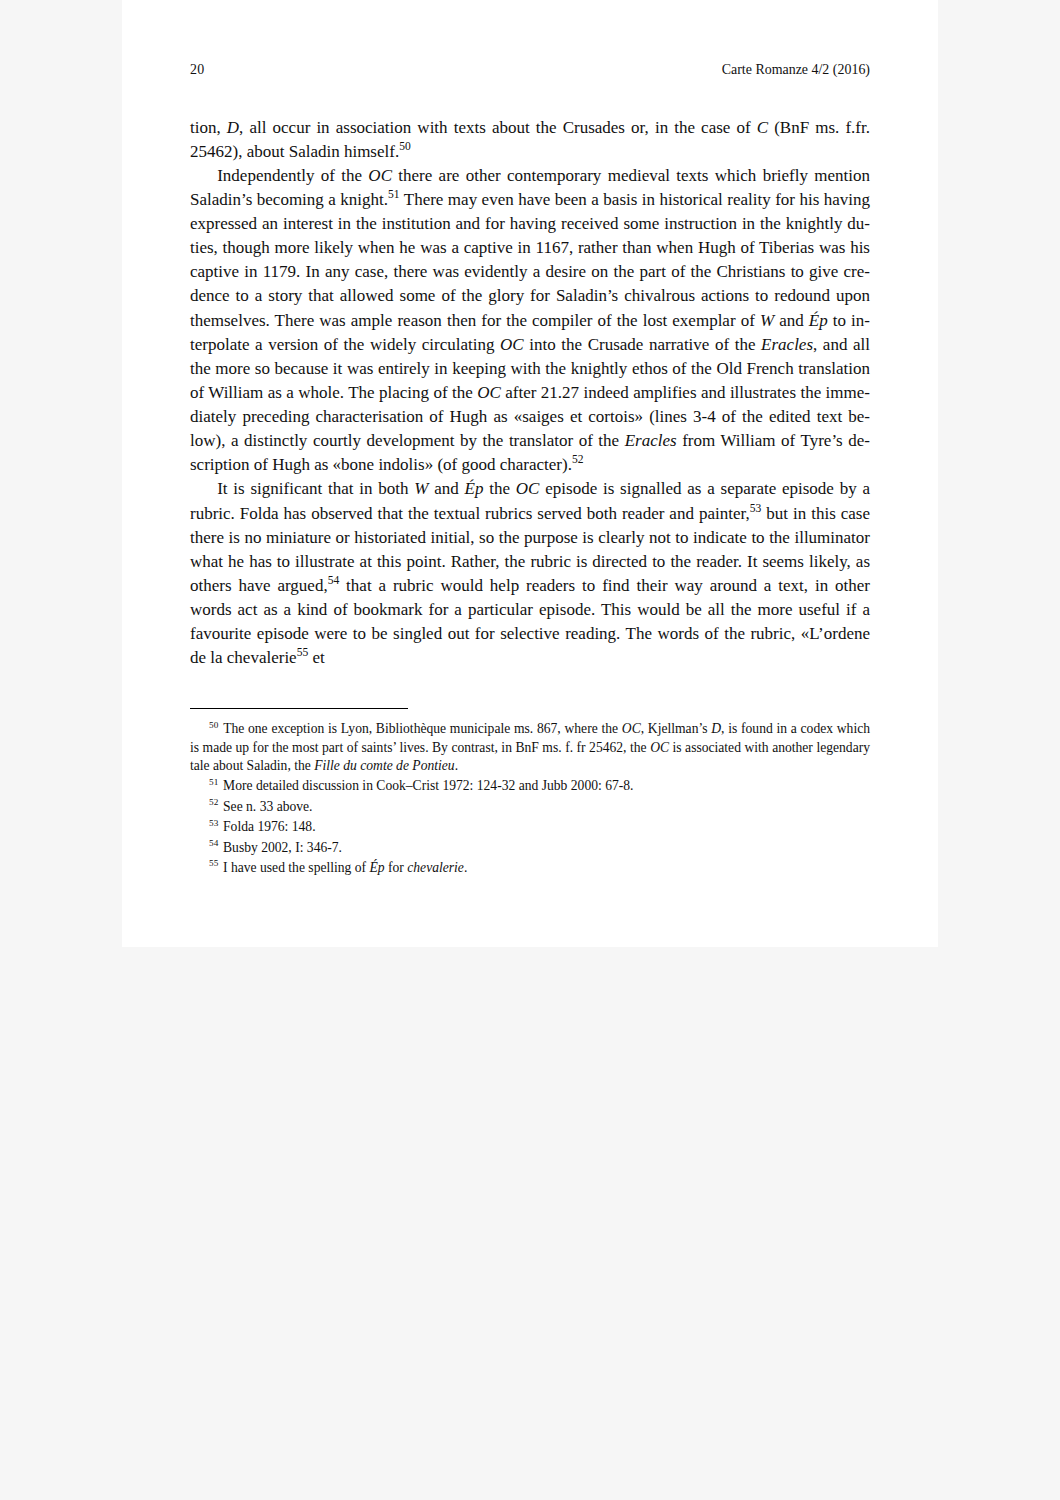20 Carte Romanze 4/2 (2016)
tion, D, all occur in association with texts about the Crusades or, in the case of C (BnF ms. f.fr. 25462), about Saladin himself.50
Independently of the OC there are other contemporary medieval texts which briefly mention Saladin’s becoming a knight.51 There may even have been a basis in historical reality for his having expressed an interest in the institution and for having received some instruction in the knightly duties, though more likely when he was a captive in 1167, rather than when Hugh of Tiberias was his captive in 1179. In any case, there was evidently a desire on the part of the Christians to give credence to a story that allowed some of the glory for Saladin’s chivalrous actions to redound upon themselves. There was ample reason then for the compiler of the lost exemplar of W and Ép to interpolate a version of the widely circulating OC into the Crusade narrative of the Eracles, and all the more so because it was entirely in keeping with the knightly ethos of the Old French translation of William as a whole. The placing of the OC after 21.27 indeed amplifies and illustrates the immediately preceding characterisation of Hugh as «saiges et cortois» (lines 3-4 of the edited text below), a distinctly courtly development by the translator of the Eracles from William of Tyre’s description of Hugh as «bone indolis» (of good character).52
It is significant that in both W and Ép the OC episode is signalled as a separate episode by a rubric. Folda has observed that the textual rubrics served both reader and painter,53 but in this case there is no miniature or historiated initial, so the purpose is clearly not to indicate to the illuminator what he has to illustrate at this point. Rather, the rubric is directed to the reader. It seems likely, as others have argued,54 that a rubric would help readers to find their way around a text, in other words act as a kind of bookmark for a particular episode. This would be all the more useful if a favourite episode were to be singled out for selective reading. The words of the rubric, «L’ordene de la chevalerie55 et
50 The one exception is Lyon, Bibliothèque municipale ms. 867, where the OC, Kjellman’s D, is found in a codex which is made up for the most part of saints’ lives. By contrast, in BnF ms. f. fr 25462, the OC is associated with another legendary tale about Saladin, the Fille du comte de Pontieu.
51 More detailed discussion in Cook–Crist 1972: 124-32 and Jubb 2000: 67-8.
52 See n. 33 above.
53 Folda 1976: 148.
54 Busby 2002, I: 346-7.
55 I have used the spelling of Ép for chevalerie.